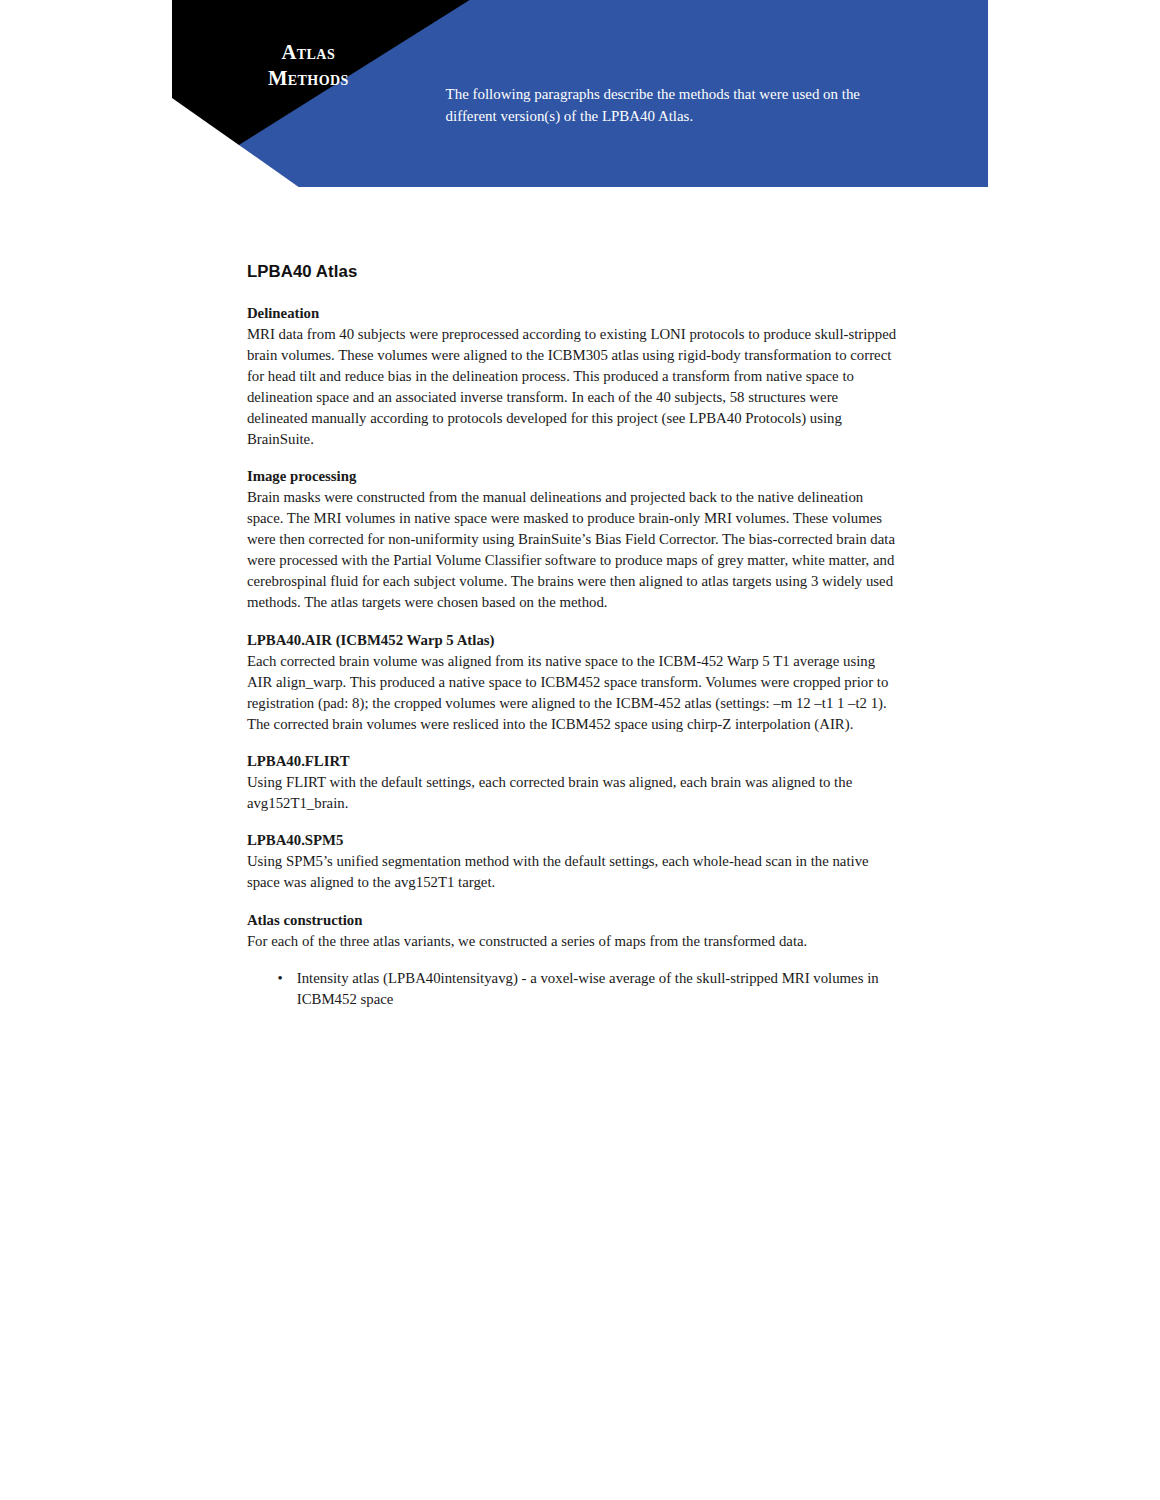Atlas
Methods
The following paragraphs describe the methods that were used on the different version(s) of the LPBA40 Atlas.
LPBA40 Atlas
Delineation MRI data from 40 subjects were preprocessed according to existing LONI protocols to produce skull-stripped brain volumes. These volumes were aligned to the ICBM305 atlas using rigid-body transformation to correct for head tilt and reduce bias in the delineation process. This produced a transform from native space to delineation space and an associated inverse transform. In each of the 40 subjects, 58 structures were delineated manually according to protocols developed for this project (see LPBA40 Protocols) using BrainSuite.
Image processing Brain masks were constructed from the manual delineations and projected back to the native delineation space. The MRI volumes in native space were masked to produce brain-only MRI volumes. These volumes were then corrected for non-uniformity using BrainSuite’s Bias Field Corrector. The bias-corrected brain data were processed with the Partial Volume Classifier software to produce maps of grey matter, white matter, and cerebrospinal fluid for each subject volume. The brains were then aligned to atlas targets using 3 widely used methods. The atlas targets were chosen based on the method.
LPBA40.AIR (ICBM452 Warp 5 Atlas) Each corrected brain volume was aligned from its native space to the ICBM-452 Warp 5 T1 average using AIR align_warp. This produced a native space to ICBM452 space transform. Volumes were cropped prior to registration (pad: 8); the cropped volumes were aligned to the ICBM-452 atlas (settings: –m 12 –t1 1 –t2 1). The corrected brain volumes were resliced into the ICBM452 space using chirp-Z interpolation (AIR).
LPBA40.FLIRT Using FLIRT with the default settings, each corrected brain was aligned, each brain was aligned to the avg152T1_brain.
LPBA40.SPM5 Using SPM5’s unified segmentation method with the default settings, each whole-head scan in the native space was aligned to the avg152T1 target.
Atlas construction For each of the three atlas variants, we constructed a series of maps from the transformed data.
Intensity atlas (LPBA40intensityavg) - a voxel-wise average of the skull-stripped MRI volumes in ICBM452 space